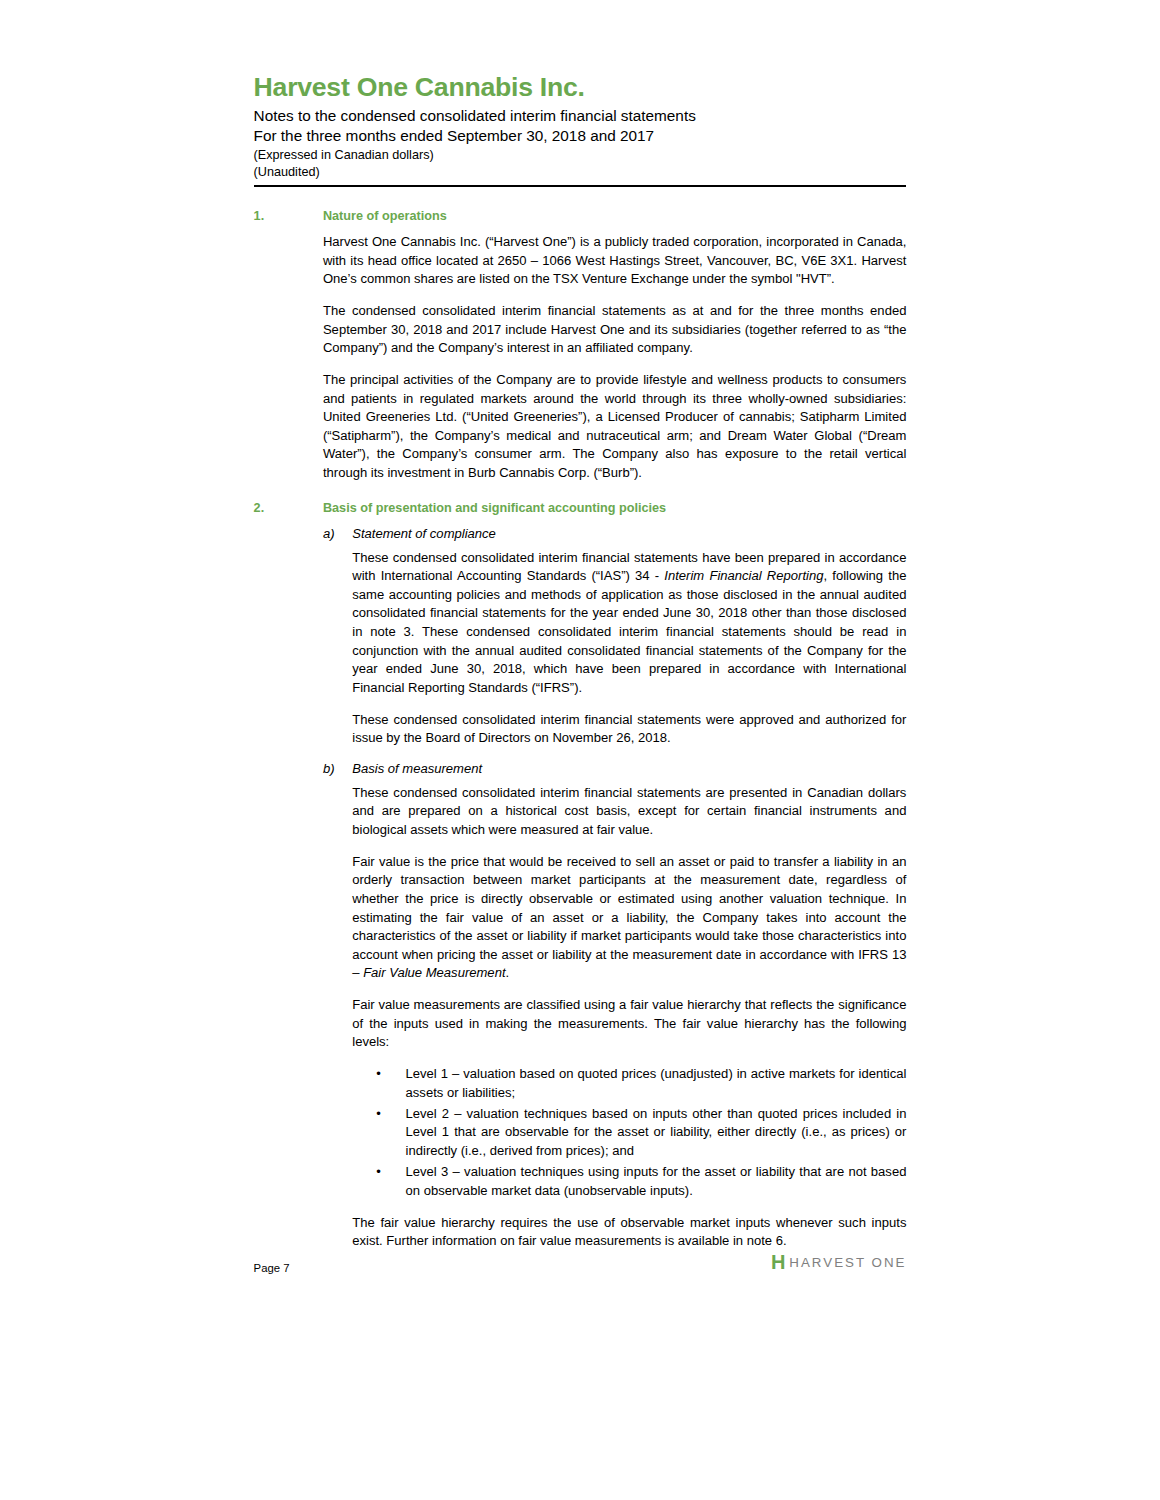Harvest One Cannabis Inc.
Notes to the condensed consolidated interim financial statements
For the three months ended September 30, 2018 and 2017
(Expressed in Canadian dollars)
(Unaudited)
1.
Nature of operations
Harvest One Cannabis Inc. (“Harvest One”) is a publicly traded corporation, incorporated in Canada, with its head office located at 2650 – 1066 West Hastings Street, Vancouver, BC, V6E 3X1. Harvest One’s common shares are listed on the TSX Venture Exchange under the symbol "HVT”.
The condensed consolidated interim financial statements as at and for the three months ended September 30, 2018 and 2017 include Harvest One and its subsidiaries (together referred to as “the Company”) and the Company’s interest in an affiliated company.
The principal activities of the Company are to provide lifestyle and wellness products to consumers and patients in regulated markets around the world through its three wholly-owned subsidiaries: United Greeneries Ltd. (“United Greeneries”), a Licensed Producer of cannabis; Satipharm Limited (“Satipharm”), the Company’s medical and nutraceutical arm; and Dream Water Global (“Dream Water”), the Company’s consumer arm. The Company also has exposure to the retail vertical through its investment in Burb Cannabis Corp. (“Burb”).
2.
Basis of presentation and significant accounting policies
a)
Statement of compliance
These condensed consolidated interim financial statements have been prepared in accordance with International Accounting Standards (“IAS”) 34 - Interim Financial Reporting, following the same accounting policies and methods of application as those disclosed in the annual audited consolidated financial statements for the year ended June 30, 2018 other than those disclosed in note 3. These condensed consolidated interim financial statements should be read in conjunction with the annual audited consolidated financial statements of the Company for the year ended June 30, 2018, which have been prepared in accordance with International Financial Reporting Standards (“IFRS”).
These condensed consolidated interim financial statements were approved and authorized for issue by the Board of Directors on November 26, 2018.
b)
Basis of measurement
These condensed consolidated interim financial statements are presented in Canadian dollars and are prepared on a historical cost basis, except for certain financial instruments and biological assets which were measured at fair value.
Fair value is the price that would be received to sell an asset or paid to transfer a liability in an orderly transaction between market participants at the measurement date, regardless of whether the price is directly observable or estimated using another valuation technique. In estimating the fair value of an asset or a liability, the Company takes into account the characteristics of the asset or liability if market participants would take those characteristics into account when pricing the asset or liability at the measurement date in accordance with IFRS 13 – Fair Value Measurement.
Fair value measurements are classified using a fair value hierarchy that reflects the significance of the inputs used in making the measurements. The fair value hierarchy has the following levels:
Level 1 – valuation based on quoted prices (unadjusted) in active markets for identical assets or liabilities;
Level 2 – valuation techniques based on inputs other than quoted prices included in Level 1 that are observable for the asset or liability, either directly (i.e., as prices) or indirectly (i.e., derived from prices); and
Level 3 – valuation techniques using inputs for the asset or liability that are not based on observable market data (unobservable inputs).
The fair value hierarchy requires the use of observable market inputs whenever such inputs exist. Further information on fair value measurements is available in note 6.
Page 7
H HARVEST ONE